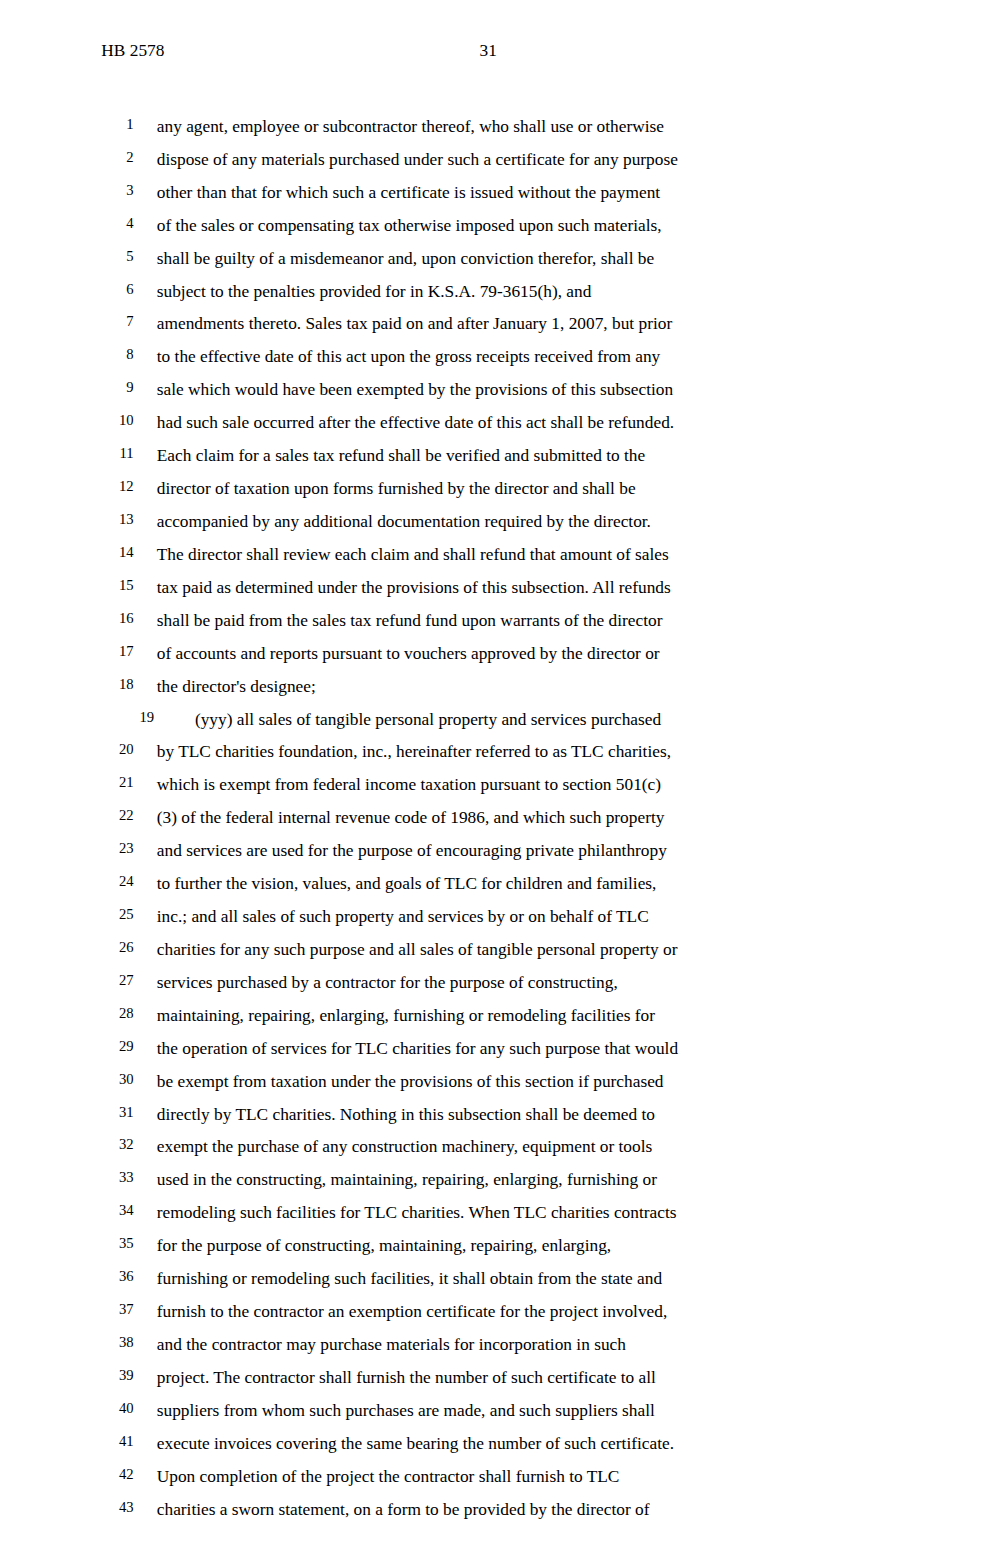HB 2578
31
any agent, employee or subcontractor thereof, who shall use or otherwise
dispose of any materials purchased under such a certificate for any purpose
other than that for which such a certificate is issued without the payment
of the sales or compensating tax otherwise imposed upon such materials,
shall be guilty of a misdemeanor and, upon conviction therefor, shall be
subject to the penalties provided for in K.S.A. 79-3615(h), and
amendments thereto. Sales tax paid on and after January 1, 2007, but prior
to the effective date of this act upon the gross receipts received from any
sale which would have been exempted by the provisions of this subsection
had such sale occurred after the effective date of this act shall be refunded.
Each claim for a sales tax refund shall be verified and submitted to the
director of taxation upon forms furnished by the director and shall be
accompanied by any additional documentation required by the director.
The director shall review each claim and shall refund that amount of sales
tax paid as determined under the provisions of this subsection. All refunds
shall be paid from the sales tax refund fund upon warrants of the director
of accounts and reports pursuant to vouchers approved by the director or
the director's designee;
(yyy) all sales of tangible personal property and services purchased
by TLC charities foundation, inc., hereinafter referred to as TLC charities,
which is exempt from federal income taxation pursuant to section 501(c)
(3) of the federal internal revenue code of 1986, and which such property
and services are used for the purpose of encouraging private philanthropy
to further the vision, values, and goals of TLC for children and families,
inc.; and all sales of such property and services by or on behalf of TLC
charities for any such purpose and all sales of tangible personal property or
services purchased by a contractor for the purpose of constructing,
maintaining, repairing, enlarging, furnishing or remodeling facilities for
the operation of services for TLC charities for any such purpose that would
be exempt from taxation under the provisions of this section if purchased
directly by TLC charities. Nothing in this subsection shall be deemed to
exempt the purchase of any construction machinery, equipment or tools
used in the constructing, maintaining, repairing, enlarging, furnishing or
remodeling such facilities for TLC charities. When TLC charities contracts
for the purpose of constructing, maintaining, repairing, enlarging,
furnishing or remodeling such facilities, it shall obtain from the state and
furnish to the contractor an exemption certificate for the project involved,
and the contractor may purchase materials for incorporation in such
project. The contractor shall furnish the number of such certificate to all
suppliers from whom such purchases are made, and such suppliers shall
execute invoices covering the same bearing the number of such certificate.
Upon completion of the project the contractor shall furnish to TLC
charities a sworn statement, on a form to be provided by the director of